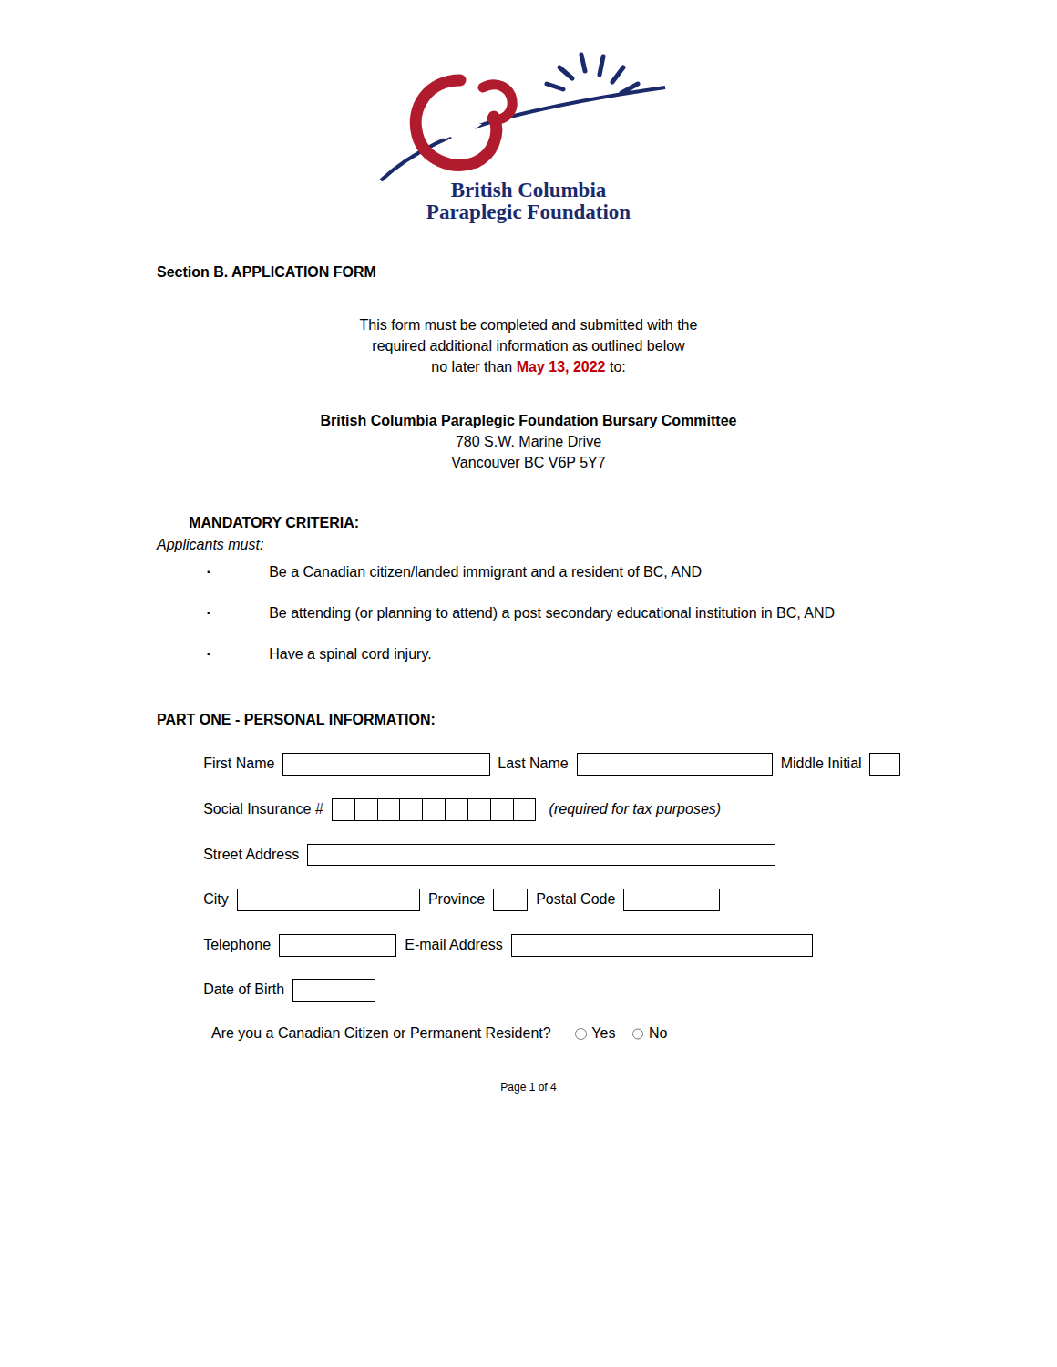British Columbia Paraplegic Foundation
Section B. APPLICATION FORM
This form must be completed and submitted with the
required additional information as outlined below
no later than May 13, 2022 to:
British Columbia Paraplegic Foundation Bursary Committee
780 S.W. Marine Drive
Vancouver BC V6P 5Y7
MANDATORY CRITERIA:
Applicants must:
Be a Canadian citizen/landed immigrant and a resident of BC, AND
Be attending (or planning to attend) a post secondary educational institution in BC, AND
Have a spinal cord injury.
PART ONE - PERSONAL INFORMATION:
First Name Last Name Middle Initial
Social Insurance # (required for tax purposes)
Street Address
City Province Postal Code
Telephone E-mail Address
Date of Birth
Are you a Canadian Citizen or Permanent Resident? Yes No
Page 1 of 4